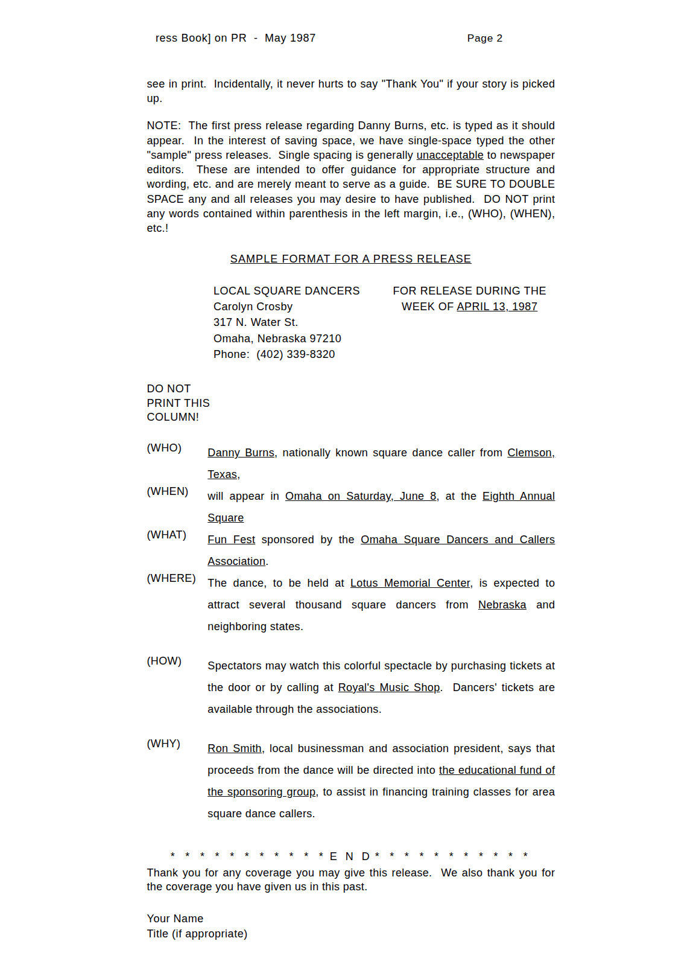ress Book] on PR - May 1987
Page 2
see in print. Incidentally, it never hurts to say "Thank You" if your story is picked up.
NOTE: The first press release regarding Danny Burns, etc. is typed as it should appear. In the interest of saving space, we have single-space typed the other "sample" press releases. Single spacing is generally unacceptable to newspaper editors. These are intended to offer guidance for appropriate structure and wording, etc. and are merely meant to serve as a guide. BE SURE TO DOUBLE SPACE any and all releases you may desire to have published. DO NOT print any words contained within parenthesis in the left margin, i.e., (WHO), (WHEN), etc.!
SAMPLE FORMAT FOR A PRESS RELEASE
LOCAL SQUARE DANCERS
Carolyn Crosby
317 N. Water St.
Omaha, Nebraska 97210
Phone: (402) 339-8320
FOR RELEASE DURING THE
WEEK OF APRIL 13, 1987
DO NOT
PRINT THIS
COLUMN!
| (WHO) | Danny Burns , nationally known square dance caller from Clemson, Texas , |
| (WHEN) | will appear in Omaha on Saturday, June 8 , at the Eighth Annual Square |
| (WHAT) | Fun Fest sponsored by the Omaha Square Dancers and Callers Association . |
| (WHERE) | The dance, to be held at Lotus Memorial Center , is expected to attract several thousand square dancers from Nebraska and neighboring states. |
| (HOW) | Spectators may watch this colorful spectacle by purchasing tickets at the door or by calling at Royal's Music Shop . Dancers' tickets are available through the associations. |
| (WHY) | Ron Smith , local businessman and association president, says that proceeds from the dance will be directed into the educational fund of the sponsoring group , to assist in financing training classes for area square dance callers. |
* * * * * * * * * * *E N D* * * * * * * * * * *
Thank you for any coverage you may give this release. We also thank you for the coverage you have given us in this past.
Your Name
Title (if appropriate)